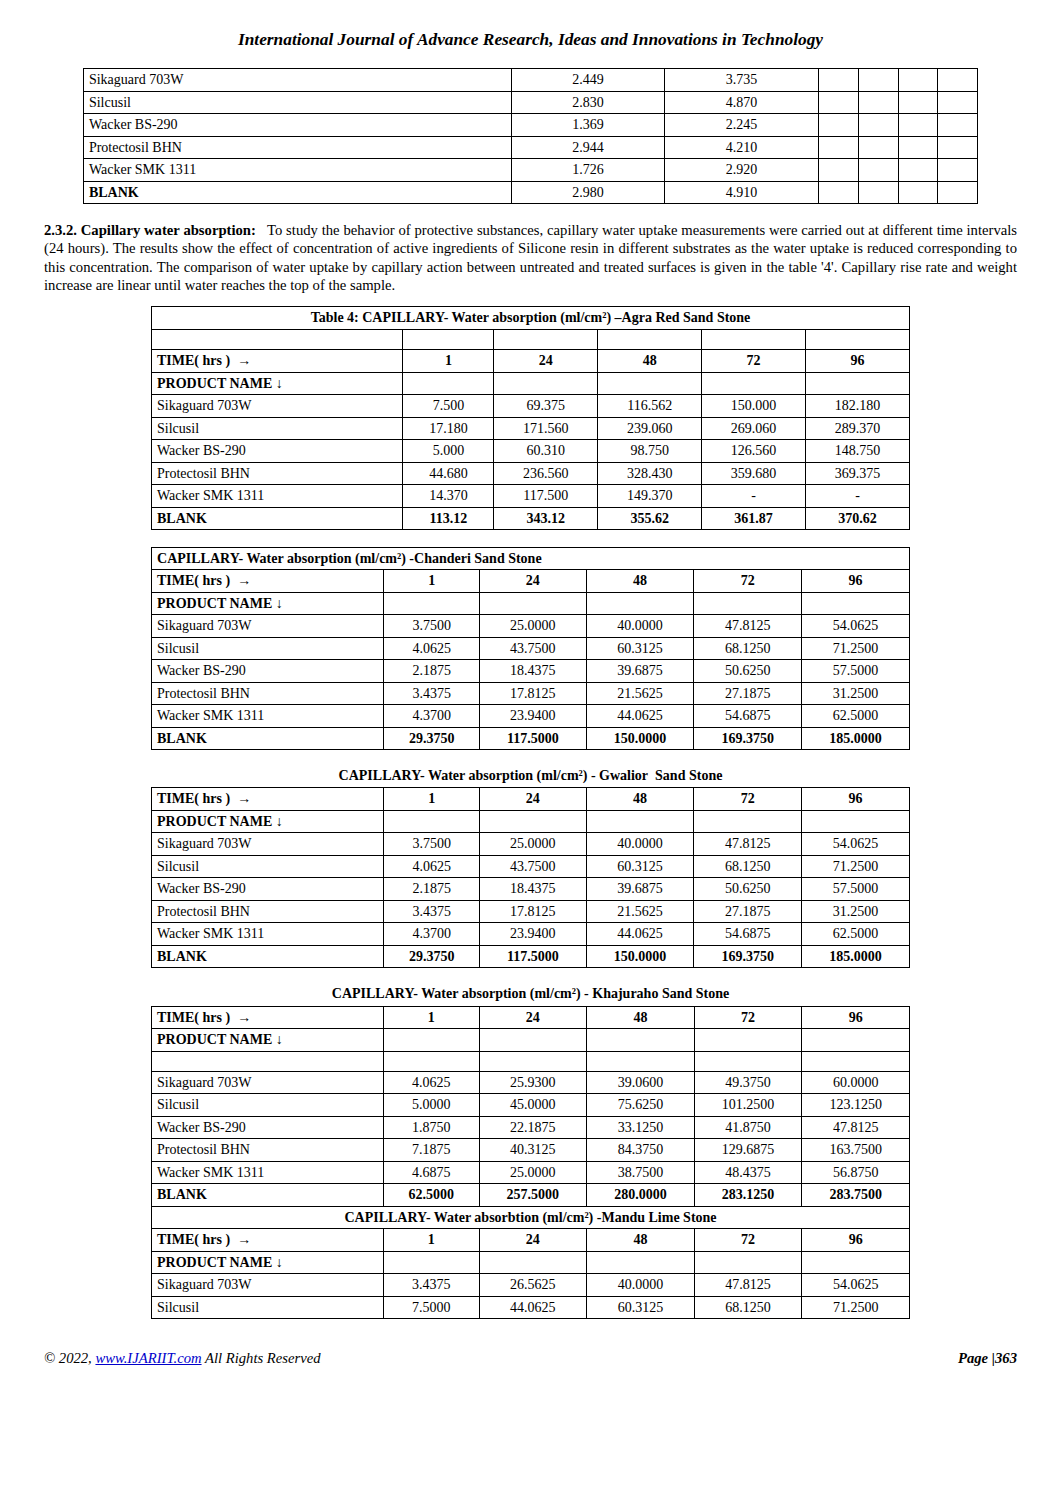International Journal of Advance Research, Ideas and Innovations in Technology
| Sikaguard 703W | 2.449 | 3.735 | | | | |
| Silcusil | 2.830 | 4.870 | | | | |
| Wacker BS-290 | 1.369 | 2.245 | | | | |
| Protectosil BHN | 2.944 | 4.210 | | | | |
| Wacker SMK 1311 | 1.726 | 2.920 | | | | |
| BLANK | 2.980 | 4.910 | | | | |
2.3.2. Capillary water absorption: To study the behavior of protective substances, capillary water uptake measurements were carried out at different time intervals (24 hours). The results show the effect of concentration of active ingredients of Silicone resin in different substrates as the water uptake is reduced corresponding to this concentration. The comparison of water uptake by capillary action between untreated and treated surfaces is given in the table '4'. Capillary rise rate and weight increase are linear until water reaches the top of the sample.
| Table 4: CAPILLARY- Water absorption (ml/cm²) –Agra Red Sand Stone |
| TIME( hrs ) → | 1 | 24 | 48 | 72 | 96 |
| PRODUCT NAME ↓ | | | | | |
| Sikaguard 703W | 7.500 | 69.375 | 116.562 | 150.000 | 182.180 |
| Silcusil | 17.180 | 171.560 | 239.060 | 269.060 | 289.370 |
| Wacker BS-290 | 5.000 | 60.310 | 98.750 | 126.560 | 148.750 |
| Protectosil BHN | 44.680 | 236.560 | 328.430 | 359.680 | 369.375 |
| Wacker SMK 1311 | 14.370 | 117.500 | 149.370 | - | - |
| BLANK | 113.12 | 343.12 | 355.62 | 361.87 | 370.62 |
| CAPILLARY- Water absorption (ml/cm²) -Chanderi Sand Stone |
| TIME( hrs ) → | 1 | 24 | 48 | 72 | 96 |
| PRODUCT NAME ↓ | | | | | |
| Sikaguard 703W | 3.7500 | 25.0000 | 40.0000 | 47.8125 | 54.0625 |
| Silcusil | 4.0625 | 43.7500 | 60.3125 | 68.1250 | 71.2500 |
| Wacker BS-290 | 2.1875 | 18.4375 | 39.6875 | 50.6250 | 57.5000 |
| Protectosil BHN | 3.4375 | 17.8125 | 21.5625 | 27.1875 | 31.2500 |
| Wacker SMK 1311 | 4.3700 | 23.9400 | 44.0625 | 54.6875 | 62.5000 |
| BLANK | 29.3750 | 117.5000 | 150.0000 | 169.3750 | 185.0000 |
CAPILLARY- Water absorption (ml/cm²) - Gwalior Sand Stone
| TIME( hrs ) → | 1 | 24 | 48 | 72 | 96 |
| PRODUCT NAME ↓ | | | | | |
| Sikaguard 703W | 3.7500 | 25.0000 | 40.0000 | 47.8125 | 54.0625 |
| Silcusil | 4.0625 | 43.7500 | 60.3125 | 68.1250 | 71.2500 |
| Wacker BS-290 | 2.1875 | 18.4375 | 39.6875 | 50.6250 | 57.5000 |
| Protectosil BHN | 3.4375 | 17.8125 | 21.5625 | 27.1875 | 31.2500 |
| Wacker SMK 1311 | 4.3700 | 23.9400 | 44.0625 | 54.6875 | 62.5000 |
| BLANK | 29.3750 | 117.5000 | 150.0000 | 169.3750 | 185.0000 |
CAPILLARY- Water absorption (ml/cm²) - Khajuraho Sand Stone
| TIME( hrs ) → | 1 | 24 | 48 | 72 | 96 |
| PRODUCT NAME ↓ | | | | | |
| Sikaguard 703W | 4.0625 | 25.9300 | 39.0600 | 49.3750 | 60.0000 |
| Silcusil | 5.0000 | 45.0000 | 75.6250 | 101.2500 | 123.1250 |
| Wacker BS-290 | 1.8750 | 22.1875 | 33.1250 | 41.8750 | 47.8125 |
| Protectosil BHN | 7.1875 | 40.3125 | 84.3750 | 129.6875 | 163.7500 |
| Wacker SMK 1311 | 4.6875 | 25.0000 | 38.7500 | 48.4375 | 56.8750 |
| BLANK | 62.5000 | 257.5000 | 280.0000 | 283.1250 | 283.7500 |
| CAPILLARY- Water absorbtion (ml/cm²) -Mandu Lime Stone |
| TIME( hrs ) → | 1 | 24 | 48 | 72 | 96 |
| PRODUCT NAME ↓ | | | | | |
| Sikaguard 703W | 3.4375 | 26.5625 | 40.0000 | 47.8125 | 54.0625 |
| Silcusil | 7.5000 | 44.0625 | 60.3125 | 68.1250 | 71.2500 |
© 2022, www.IJARIIT.com All Rights Reserved
Page |363